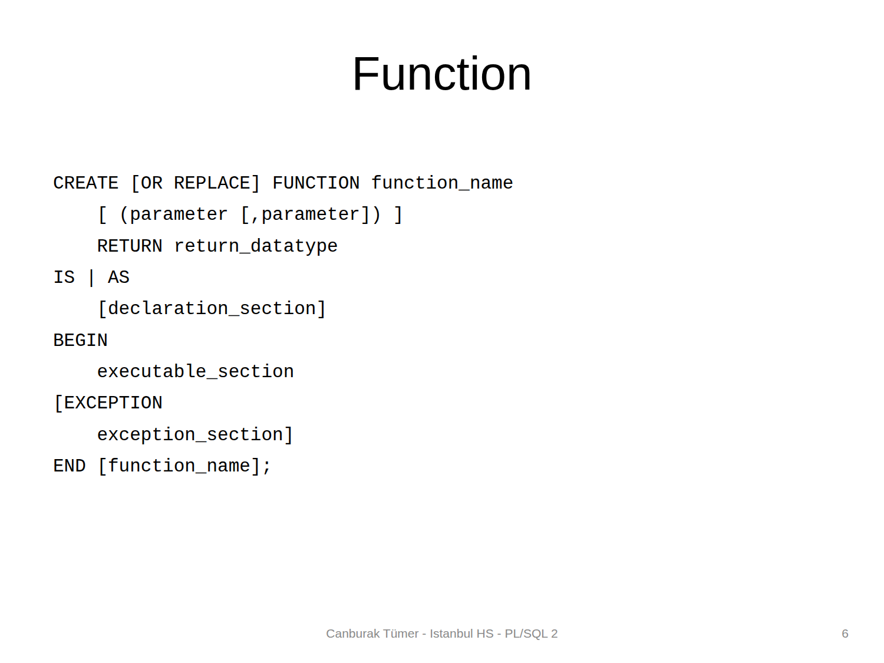Function
CREATE [OR REPLACE] FUNCTION function_name
    [ (parameter [,parameter]) ]
    RETURN return_datatype
IS | AS
    [declaration_section]
BEGIN
    executable_section
[EXCEPTION
    exception_section]
END [function_name];
Canburak Tümer - Istanbul HS - PL/SQL 2
6